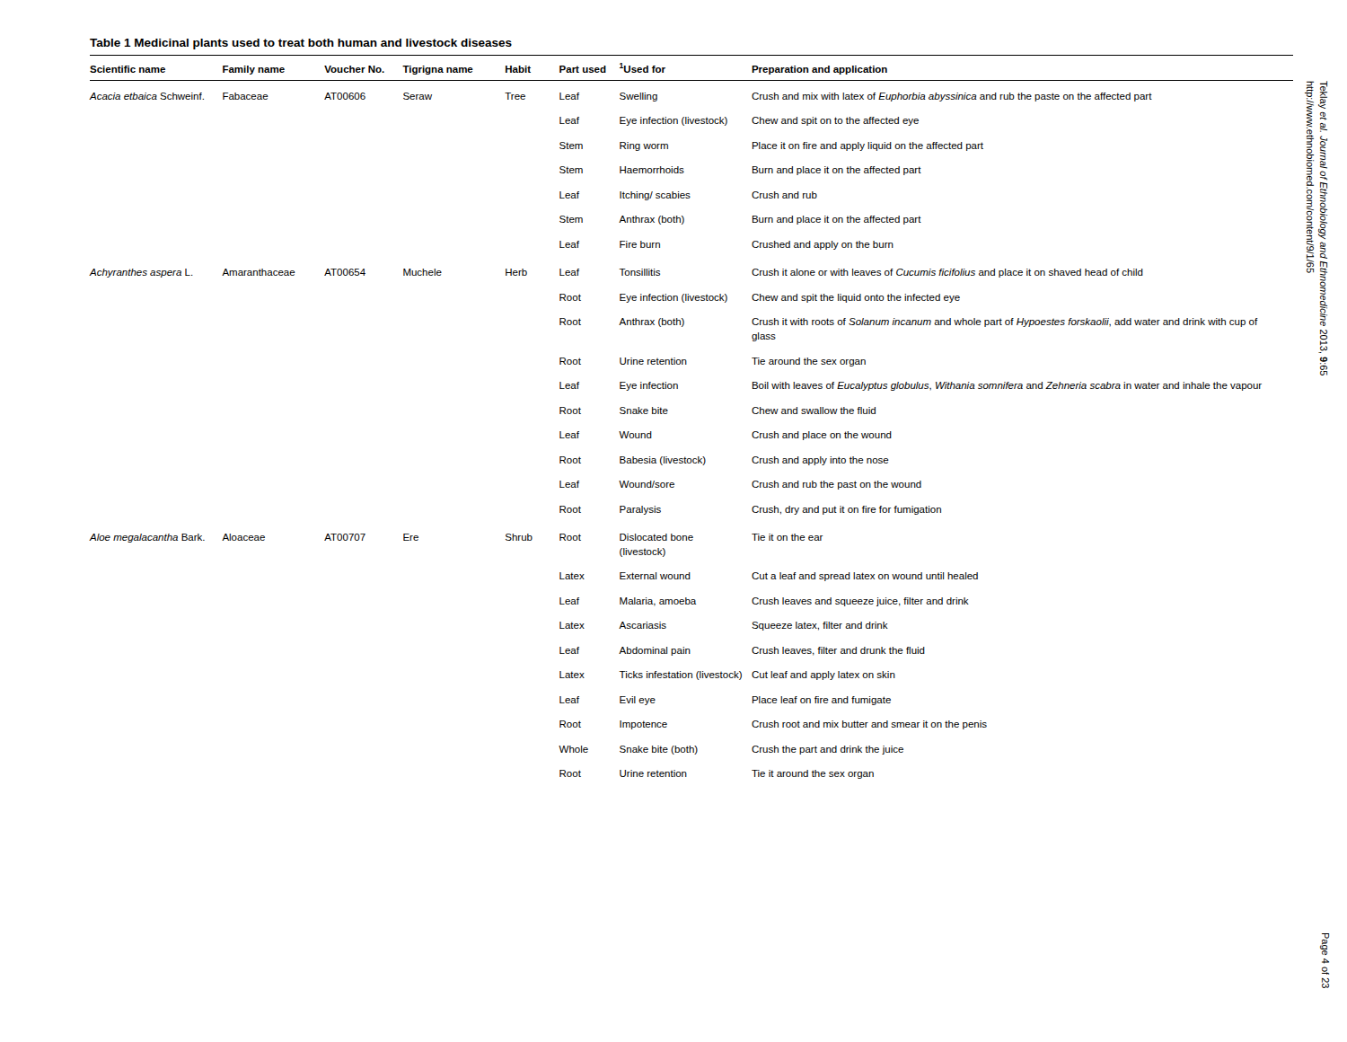Teklay et al. Journal of Ethnobiology and Ethnomedicine 2013, 9:65
http://www.ethnobiomed.com/content/9/1/65
Page 4 of 23
Table 1 Medicinal plants used to treat both human and livestock diseases
| Scientific name | Family name | Voucher No. | Tigrigna name | Habit | Part used | 1 Used for | Preparation and application |
| --- | --- | --- | --- | --- | --- | --- | --- |
| Acacia etbaica Schweinf. | Fabaceae | AT00606 | Seraw | Tree | Leaf | Swelling | Crush and mix with latex of Euphorbia abyssinica and rub the paste on the affected part |
| | | | | | Leaf | Eye infection (livestock) | Chew and spit on to the affected eye |
| | | | | | Stem | Ring worm | Place it on fire and apply liquid on the affected part |
| | | | | | Stem | Haemorrhoids | Burn and place it on the affected part |
| | | | | | Leaf | Itching/ scabies | Crush and rub |
| | | | | | Stem | Anthrax (both) | Burn and place it on the affected part |
| | | | | | Leaf | Fire burn | Crushed and apply on the burn |
| Achyranthes aspera L. | Amaranthaceae | AT00654 | Muchele | Herb | Leaf | Tonsillitis | Crush it alone or with leaves of Cucumis ficifolius and place it on shaved head of child |
| | | | | | Root | Eye infection (livestock) | Chew and spit the liquid onto the infected eye |
| | | | | | Root | Anthrax (both) | Crush it with roots of Solanum incanum and whole part of Hypoestes forskaolii , add water and drink with cup of glass |
| | | | | | Root | Urine retention | Tie around the sex organ |
| | | | | | Leaf | Eye infection | Boil with leaves of Eucalyptus globulus , Withania somnifera and Zehneria scabra in water and inhale the vapour |
| | | | | | Root | Snake bite | Chew and swallow the fluid |
| | | | | | Leaf | Wound | Crush and place on the wound |
| | | | | | Root | Babesia (livestock) | Crush and apply into the nose |
| | | | | | Leaf | Wound/sore | Crush and rub the past on the wound |
| | | | | | Root | Paralysis | Crush, dry and put it on fire for fumigation |
| Aloe megalacantha Bark. | Aloaceae | AT00707 | Ere | Shrub | Root | Dislocated bone (livestock) | Tie it on the ear |
| | | | | | Latex | External wound | Cut a leaf and spread latex on wound until healed |
| | | | | | Leaf | Malaria, amoeba | Crush leaves and squeeze juice, filter and drink |
| | | | | | Latex | Ascariasis | Squeeze latex, filter and drink |
| | | | | | Leaf | Abdominal pain | Crush leaves, filter and drunk the fluid |
| | | | | | Latex | Ticks infestation (livestock) | Cut leaf and apply latex on skin |
| | | | | | Leaf | Evil eye | Place leaf on fire and fumigate |
| | | | | | Root | Impotence | Crush root and mix butter and smear it on the penis |
| | | | | | Whole | Snake bite (both) | Crush the part and drink the juice |
| | | | | | Root | Urine retention | Tie it around the sex organ |